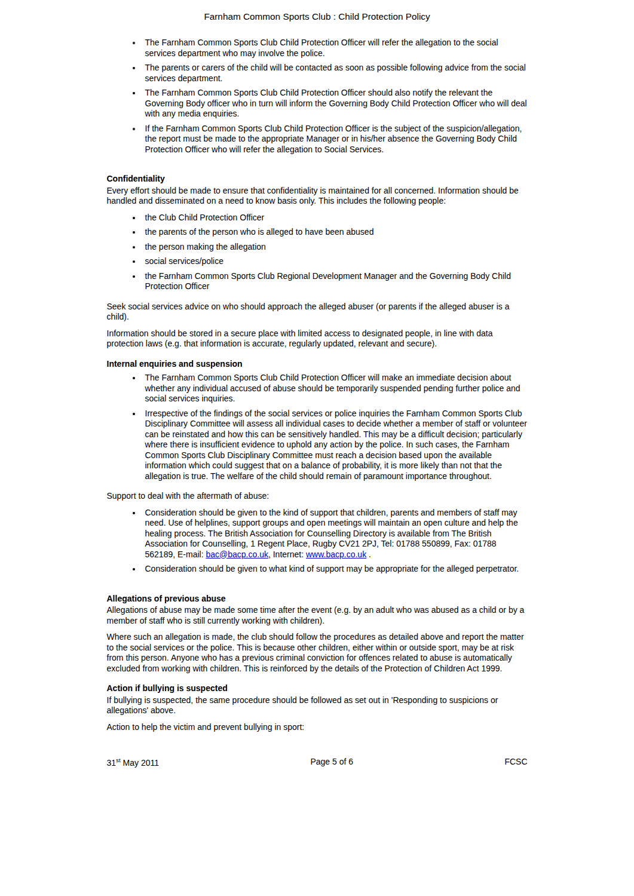Farnham Common Sports Club : Child Protection Policy
The Farnham Common Sports Club Child Protection Officer will refer the allegation to the social services department who may involve the police.
The parents or carers of the child will be contacted as soon as possible following advice from the social services department.
The Farnham Common Sports Club Child Protection Officer should also notify the relevant the Governing Body officer who in turn will inform the Governing Body Child Protection Officer who will deal with any media enquiries.
If the Farnham Common Sports Club Child Protection Officer is the subject of the suspicion/allegation, the report must be made to the appropriate Manager or in his/her absence the Governing Body Child Protection Officer who will refer the allegation to Social Services.
Confidentiality
Every effort should be made to ensure that confidentiality is maintained for all concerned. Information should be handled and disseminated on a need to know basis only. This includes the following people:
the Club Child Protection Officer
the parents of the person who is alleged to have been abused
the person making the allegation
social services/police
the Farnham Common Sports Club Regional Development Manager and the Governing Body Child Protection Officer
Seek social services advice on who should approach the alleged abuser (or parents if the alleged abuser is a child).
Information should be stored in a secure place with limited access to designated people, in line with data protection laws (e.g. that information is accurate, regularly updated, relevant and secure).
Internal enquiries and suspension
The Farnham Common Sports Club Child Protection Officer will make an immediate decision about whether any individual accused of abuse should be temporarily suspended pending further police and social services inquiries.
Irrespective of the findings of the social services or police inquiries the Farnham Common Sports Club Disciplinary Committee will assess all individual cases to decide whether a member of staff or volunteer can be reinstated and how this can be sensitively handled. This may be a difficult decision; particularly where there is insufficient evidence to uphold any action by the police. In such cases, the Farnham Common Sports Club Disciplinary Committee must reach a decision based upon the available information which could suggest that on a balance of probability, it is more likely than not that the allegation is true. The welfare of the child should remain of paramount importance throughout.
Support to deal with the aftermath of abuse:
Consideration should be given to the kind of support that children, parents and members of staff may need. Use of helplines, support groups and open meetings will maintain an open culture and help the healing process. The British Association for Counselling Directory is available from The British Association for Counselling, 1 Regent Place, Rugby CV21 2PJ, Tel: 01788 550899, Fax: 01788 562189, E-mail: bac@bacp.co.uk, Internet: www.bacp.co.uk .
Consideration should be given to what kind of support may be appropriate for the alleged perpetrator.
Allegations of previous abuse
Allegations of abuse may be made some time after the event (e.g. by an adult who was abused as a child or by a member of staff who is still currently working with children).
Where such an allegation is made, the club should follow the procedures as detailed above and report the matter to the social services or the police. This is because other children, either within or outside sport, may be at risk from this person. Anyone who has a previous criminal conviction for offences related to abuse is automatically excluded from working with children. This is reinforced by the details of the Protection of Children Act 1999.
Action if bullying is suspected
If bullying is suspected, the same procedure should be followed as set out in 'Responding to suspicions or allegations' above.
Action to help the victim and prevent bullying in sport:
31st May 2011
Page 5 of 6
FCSC